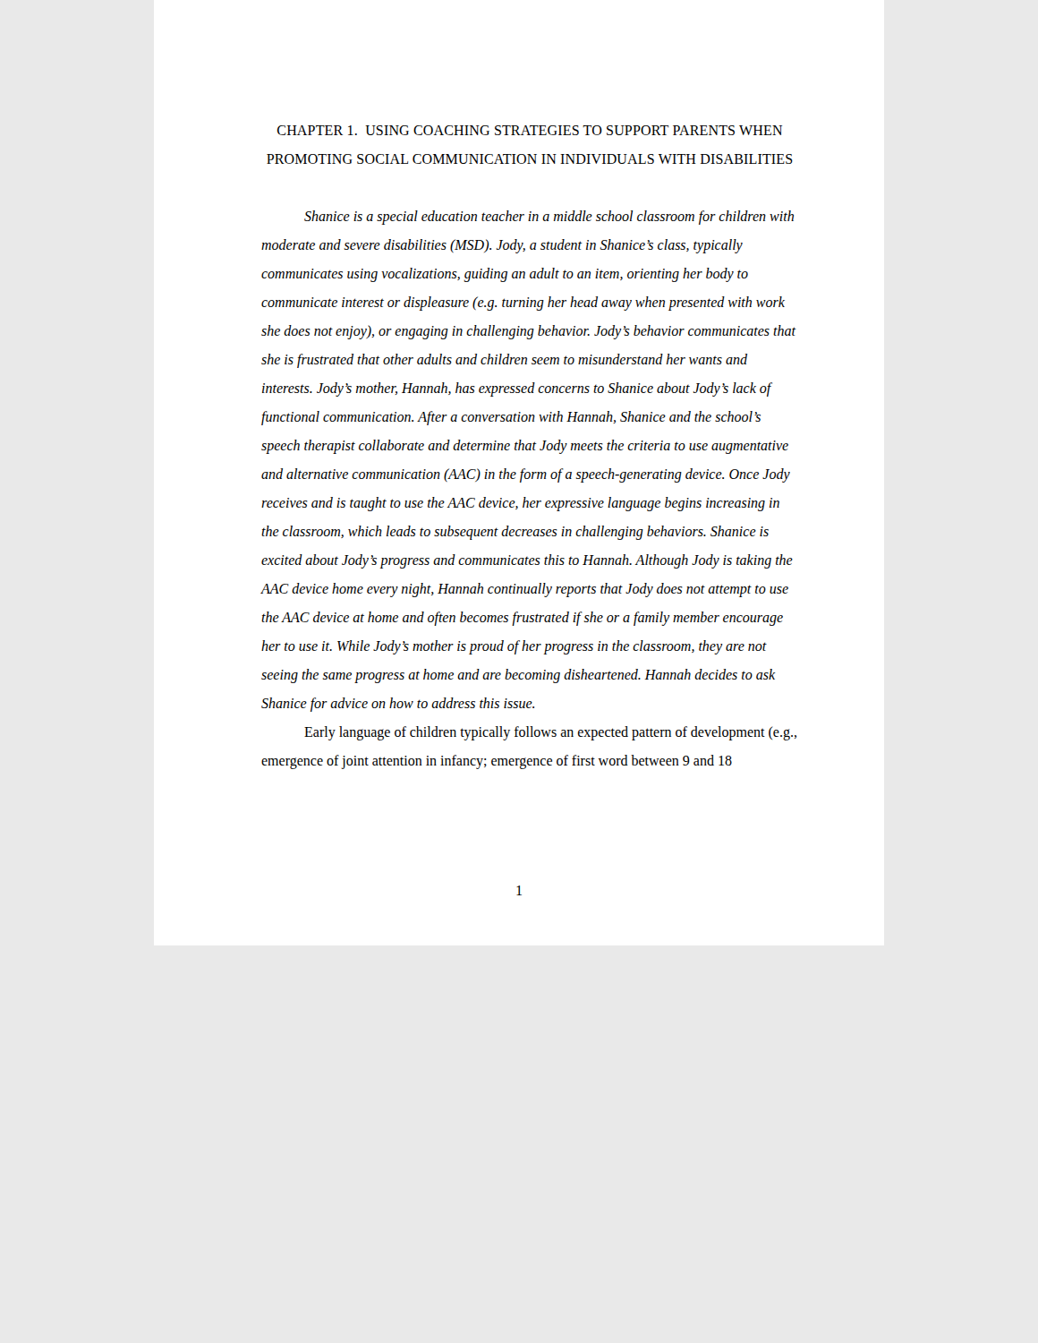Chapter 1. Using Coaching Strategies to Support Parents When Promoting Social Communication in Individuals with Disabilities
Shanice is a special education teacher in a middle school classroom for children with moderate and severe disabilities (MSD). Jody, a student in Shanice’s class, typically communicates using vocalizations, guiding an adult to an item, orienting her body to communicate interest or displeasure (e.g. turning her head away when presented with work she does not enjoy), or engaging in challenging behavior. Jody’s behavior communicates that she is frustrated that other adults and children seem to misunderstand her wants and interests. Jody’s mother, Hannah, has expressed concerns to Shanice about Jody’s lack of functional communication. After a conversation with Hannah, Shanice and the school’s speech therapist collaborate and determine that Jody meets the criteria to use augmentative and alternative communication (AAC) in the form of a speech-generating device. Once Jody receives and is taught to use the AAC device, her expressive language begins increasing in the classroom, which leads to subsequent decreases in challenging behaviors. Shanice is excited about Jody’s progress and communicates this to Hannah. Although Jody is taking the AAC device home every night, Hannah continually reports that Jody does not attempt to use the AAC device at home and often becomes frustrated if she or a family member encourage her to use it. While Jody’s mother is proud of her progress in the classroom, they are not seeing the same progress at home and are becoming disheartened. Hannah decides to ask Shanice for advice on how to address this issue.
Early language of children typically follows an expected pattern of development (e.g., emergence of joint attention in infancy; emergence of first word between 9 and 18
1